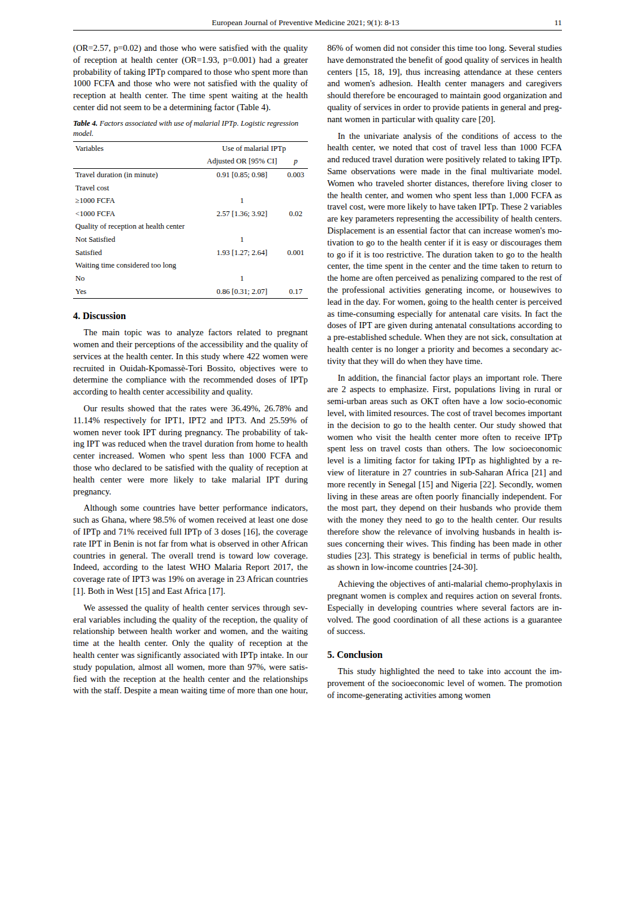European Journal of Preventive Medicine 2021; 9(1): 8-13
11
(OR=2.57, p=0.02) and those who were satisfied with the quality of reception at health center (OR=1.93, p=0.001) had a greater probability of taking IPTp compared to those who spent more than 1000 FCFA and those who were not satisfied with the quality of reception at health center. The time spent waiting at the health center did not seem to be a determining factor (Table 4).
Table 4. Factors associated with use of malarial IPTp. Logistic regression model.
| Variables | Use of malarial IPTp |
| --- | --- |
| Adjusted OR [95% CI] | p |
| Travel duration (in minute) | 0.91 [0.85; 0.98] | 0.003 |
| Travel cost | | |
| ≥1000 FCFA | 1 | |
| <1000 FCFA | 2.57 [1.36; 3.92] | 0.02 |
| Quality of reception at health center | | |
| Not Satisfied | 1 | |
| Satisfied | 1.93 [1.27; 2.64] | 0.001 |
| Waiting time considered too long | | |
| No | 1 | |
| Yes | 0.86 [0.31; 2.07] | 0.17 |
4. Discussion
The main topic was to analyze factors related to pregnant women and their perceptions of the accessibility and the quality of services at the health center. In this study where 422 women were recruited in Ouidah-Kpomassè-Tori Bossito, objectives were to determine the compliance with the recommended doses of IPTp according to health center accessibility and quality.
Our results showed that the rates were 36.49%, 26.78% and 11.14% respectively for IPT1, IPT2 and IPT3. And 25.59% of women never took IPT during pregnancy. The probability of taking IPT was reduced when the travel duration from home to health center increased. Women who spent less than 1000 FCFA and those who declared to be satisfied with the quality of reception at health center were more likely to take malarial IPT during pregnancy.
Although some countries have better performance indicators, such as Ghana, where 98.5% of women received at least one dose of IPTp and 71% received full IPTp of 3 doses [16], the coverage rate IPT in Benin is not far from what is observed in other African countries in general. The overall trend is toward low coverage. Indeed, according to the latest WHO Malaria Report 2017, the coverage rate of IPT3 was 19% on average in 23 African countries [1]. Both in West [15] and East Africa [17].
We assessed the quality of health center services through several variables including the quality of the reception, the quality of relationship between health worker and women, and the waiting time at the health center. Only the quality of reception at the health center was significantly associated with IPTp intake. In our study population, almost all women, more than 97%, were satisfied with the reception at the health center and the relationships with the staff. Despite a mean waiting time of more than one hour, 86% of women did not consider this time too long. Several studies have demonstrated the benefit of good quality of services in health centers [15, 18, 19], thus increasing attendance at these centers and women's adhesion. Health center managers and caregivers should therefore be encouraged to maintain good organization and quality of services in order to provide patients in general and pregnant women in particular with quality care [20].
In the univariate analysis of the conditions of access to the health center, we noted that cost of travel less than 1000 FCFA and reduced travel duration were positively related to taking IPTp. Same observations were made in the final multivariate model. Women who traveled shorter distances, therefore living closer to the health center, and women who spent less than 1,000 FCFA as travel cost, were more likely to have taken IPTp. These 2 variables are key parameters representing the accessibility of health centers. Displacement is an essential factor that can increase women's motivation to go to the health center if it is easy or discourages them to go if it is too restrictive. The duration taken to go to the health center, the time spent in the center and the time taken to return to the home are often perceived as penalizing compared to the rest of the professional activities generating income, or housewives to lead in the day. For women, going to the health center is perceived as time-consuming especially for antenatal care visits. In fact the doses of IPT are given during antenatal consultations according to a pre-established schedule. When they are not sick, consultation at health center is no longer a priority and becomes a secondary activity that they will do when they have time.
In addition, the financial factor plays an important role. There are 2 aspects to emphasize. First, populations living in rural or semi-urban areas such as OKT often have a low socio-economic level, with limited resources. The cost of travel becomes important in the decision to go to the health center. Our study showed that women who visit the health center more often to receive IPTp spent less on travel costs than others. The low socioeconomic level is a limiting factor for taking IPTp as highlighted by a review of literature in 27 countries in sub-Saharan Africa [21] and more recently in Senegal [15] and Nigeria [22]. Secondly, women living in these areas are often poorly financially independent. For the most part, they depend on their husbands who provide them with the money they need to go to the health center. Our results therefore show the relevance of involving husbands in health issues concerning their wives. This finding has been made in other studies [23]. This strategy is beneficial in terms of public health, as shown in low-income countries [24-30].
Achieving the objectives of anti-malarial chemo-prophylaxis in pregnant women is complex and requires action on several fronts. Especially in developing countries where several factors are involved. The good coordination of all these actions is a guarantee of success.
5. Conclusion
This study highlighted the need to take into account the improvement of the socioeconomic level of women. The promotion of income-generating activities among women